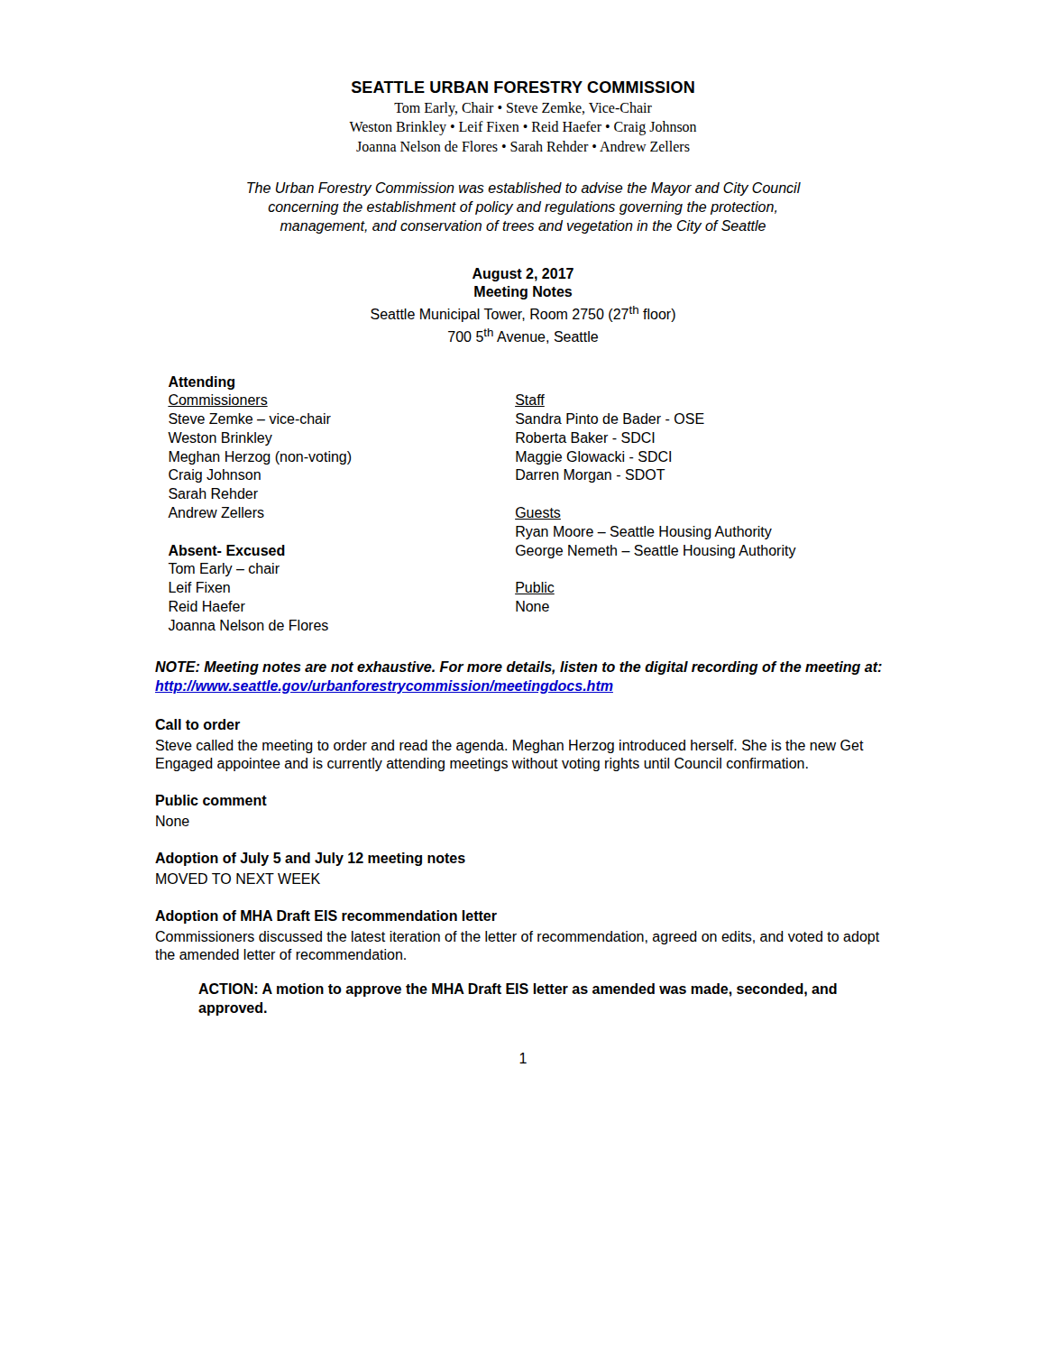SEATTLE URBAN FORESTRY COMMISSION
Tom Early, Chair • Steve Zemke, Vice-Chair
Weston Brinkley • Leif Fixen • Reid Haefer • Craig Johnson
Joanna Nelson de Flores • Sarah Rehder • Andrew Zellers
The Urban Forestry Commission was established to advise the Mayor and City Council concerning the establishment of policy and regulations governing the protection, management, and conservation of trees and vegetation in the City of Seattle
August 2, 2017
Meeting Notes
Seattle Municipal Tower, Room 2750 (27th floor)
700 5th Avenue, Seattle
Attending
| Commissioners | Staff |
| Steve Zemke – vice-chair | Sandra Pinto de Bader - OSE |
| Weston Brinkley | Roberta Baker - SDCI |
| Meghan Herzog (non-voting) | Maggie Glowacki - SDCI |
| Craig Johnson | Darren Morgan - SDOT |
| Sarah Rehder | |
| Andrew Zellers | Guests |
| | Ryan Moore – Seattle Housing Authority |
| Absent- Excused | George Nemeth – Seattle Housing Authority |
| Tom Early – chair | |
| Leif Fixen | Public |
| Reid Haefer | None |
| Joanna Nelson de Flores | |
NOTE: Meeting notes are not exhaustive. For more details, listen to the digital recording of the meeting at: http://www.seattle.gov/urbanforestrycommission/meetingdocs.htm
Call to order
Steve called the meeting to order and read the agenda. Meghan Herzog introduced herself. She is the new Get Engaged appointee and is currently attending meetings without voting rights until Council confirmation.
Public comment
None
Adoption of July 5 and July 12 meeting notes
MOVED TO NEXT WEEK
Adoption of MHA Draft EIS recommendation letter
Commissioners discussed the latest iteration of the letter of recommendation, agreed on edits, and voted to adopt the amended letter of recommendation.
ACTION: A motion to approve the MHA Draft EIS letter as amended was made, seconded, and approved.
1